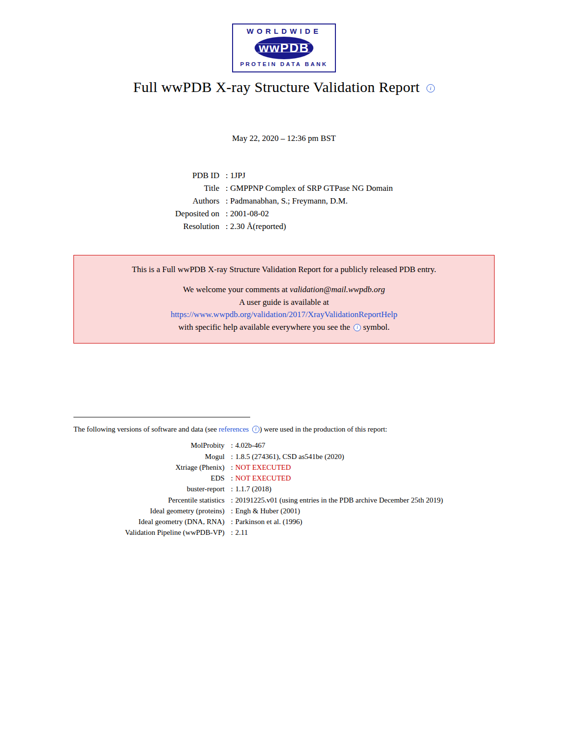WORLDWIDE
wwPDB
PROTEIN DATA BANK
Full wwPDB X-ray Structure Validation Report i
May 22, 2020 – 12:36 pm BST
| PDB ID | : | 1JPJ |
| Title | : | GMPPNP Complex of SRP GTPase NG Domain |
| Authors | : | Padmanabhan, S.; Freymann, D.M. |
| Deposited on | : | 2001-08-02 |
| Resolution | : | 2.30 Å(reported) |
This is a Full wwPDB X-ray Structure Validation Report for a publicly released PDB entry.
We welcome your comments at validation@mail.wwpdb.org
A user guide is available at
https://www.wwpdb.org/validation/2017/XrayValidationReportHelp
with specific help available everywhere you see the i symbol.
The following versions of software and data (see references i) were used in the production of this report:
| MolProbity | : | 4.02b-467 |
| Mogul | : | 1.8.5 (274361), CSD as541be (2020) |
| Xtriage (Phenix) | : | NOT EXECUTED |
| EDS | : | NOT EXECUTED |
| buster-report | : | 1.1.7 (2018) |
| Percentile statistics | : | 20191225.v01 (using entries in the PDB archive December 25th 2019) |
| Ideal geometry (proteins) | : | Engh & Huber (2001) |
| Ideal geometry (DNA, RNA) | : | Parkinson et al. (1996) |
| Validation Pipeline (wwPDB-VP) | : | 2.11 |